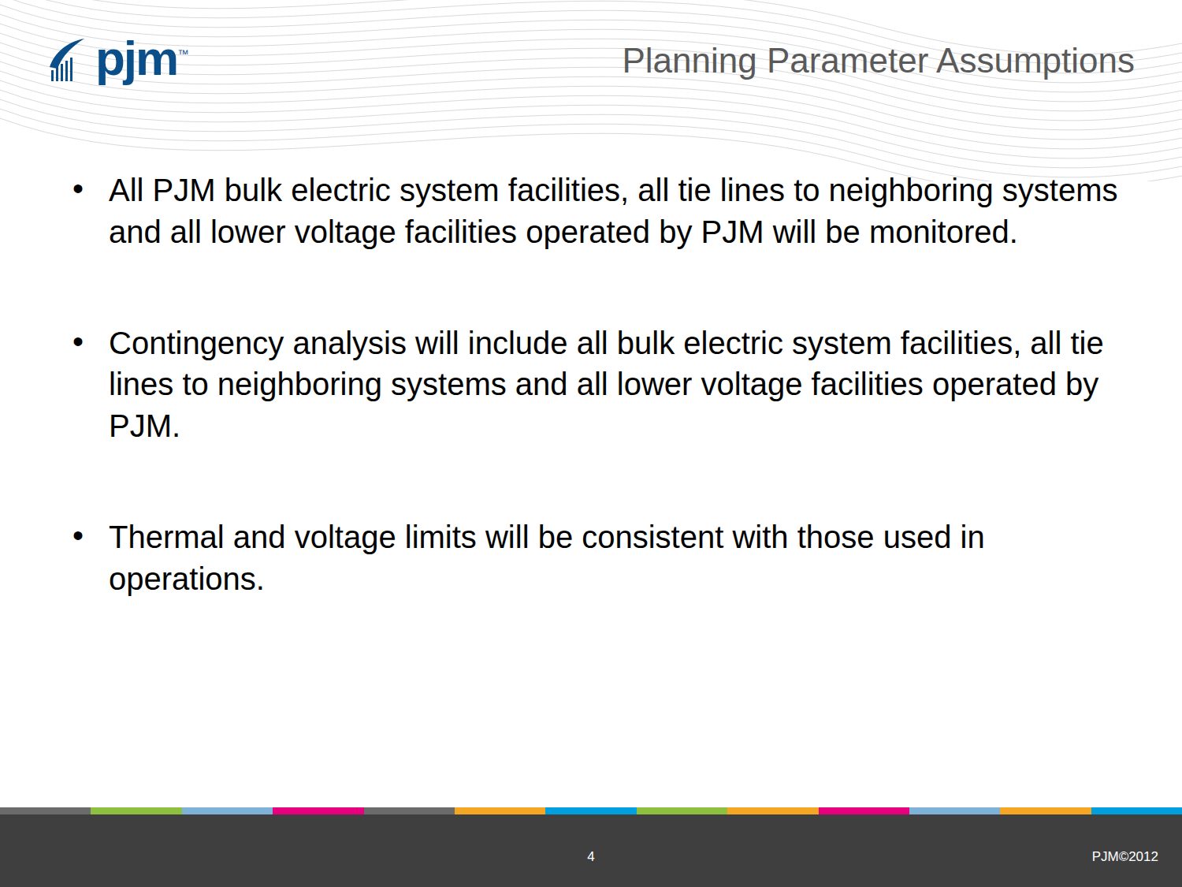pjm™
Planning Parameter Assumptions
All PJM bulk electric system facilities, all tie lines to neighboring systems and all lower voltage facilities operated by PJM will be monitored.
Contingency analysis will include all bulk electric system facilities, all tie lines to neighboring systems and all lower voltage facilities operated by PJM.
Thermal and voltage limits will be consistent with those used in operations.
4
PJM©2012